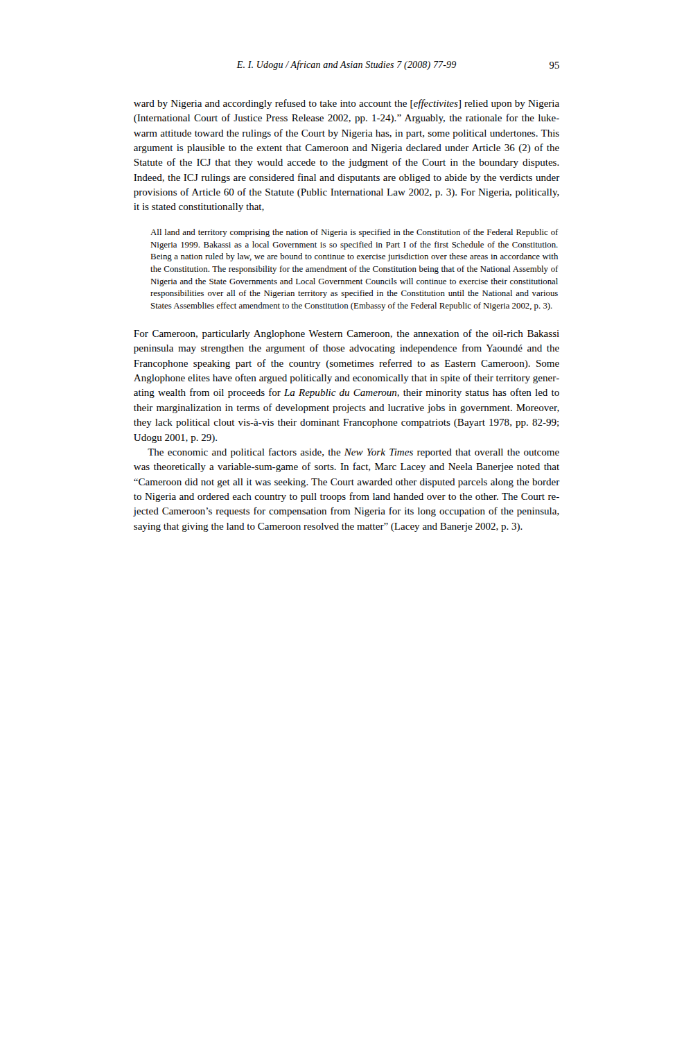E. I. Udogu / African and Asian Studies 7 (2008) 77-99 95
ward by Nigeria and accordingly refused to take into account the [effectivites] relied upon by Nigeria (International Court of Justice Press Release 2002, pp. 1-24).” Arguably, the rationale for the lukewarm attitude toward the rulings of the Court by Nigeria has, in part, some political undertones. This argument is plausible to the extent that Cameroon and Nigeria declared under Article 36 (2) of the Statute of the ICJ that they would accede to the judgment of the Court in the boundary disputes. Indeed, the ICJ rulings are considered final and disputants are obliged to abide by the verdicts under provisions of Article 60 of the Statute (Public International Law 2002, p. 3). For Nigeria, politically, it is stated constitutionally that,
All land and territory comprising the nation of Nigeria is specified in the Constitution of the Federal Republic of Nigeria 1999. Bakassi as a local Government is so specified in Part I of the first Schedule of the Constitution. Being a nation ruled by law, we are bound to continue to exercise jurisdiction over these areas in accordance with the Constitution. The responsibility for the amendment of the Constitution being that of the National Assembly of Nigeria and the State Governments and Local Government Councils will continue to exercise their constitutional responsibilities over all of the Nigerian territory as specified in the Constitution until the National and various States Assemblies effect amendment to the Constitution (Embassy of the Federal Republic of Nigeria 2002, p. 3).
For Cameroon, particularly Anglophone Western Cameroon, the annexation of the oil-rich Bakassi peninsula may strengthen the argument of those advocating independence from Yaoundé and the Francophone speaking part of the country (sometimes referred to as Eastern Cameroon). Some Anglophone elites have often argued politically and economically that in spite of their territory generating wealth from oil proceeds for La Republic du Cameroun, their minority status has often led to their marginalization in terms of development projects and lucrative jobs in government. Moreover, they lack political clout vis-à-vis their dominant Francophone compatriots (Bayart 1978, pp. 82-99; Udogu 2001, p. 29).
The economic and political factors aside, the New York Times reported that overall the outcome was theoretically a variable-sum-game of sorts. In fact, Marc Lacey and Neela Banerjee noted that “Cameroon did not get all it was seeking. The Court awarded other disputed parcels along the border to Nigeria and ordered each country to pull troops from land handed over to the other. The Court rejected Cameroon’s requests for compensation from Nigeria for its long occupation of the peninsula, saying that giving the land to Cameroon resolved the matter” (Lacey and Banerje 2002, p. 3).